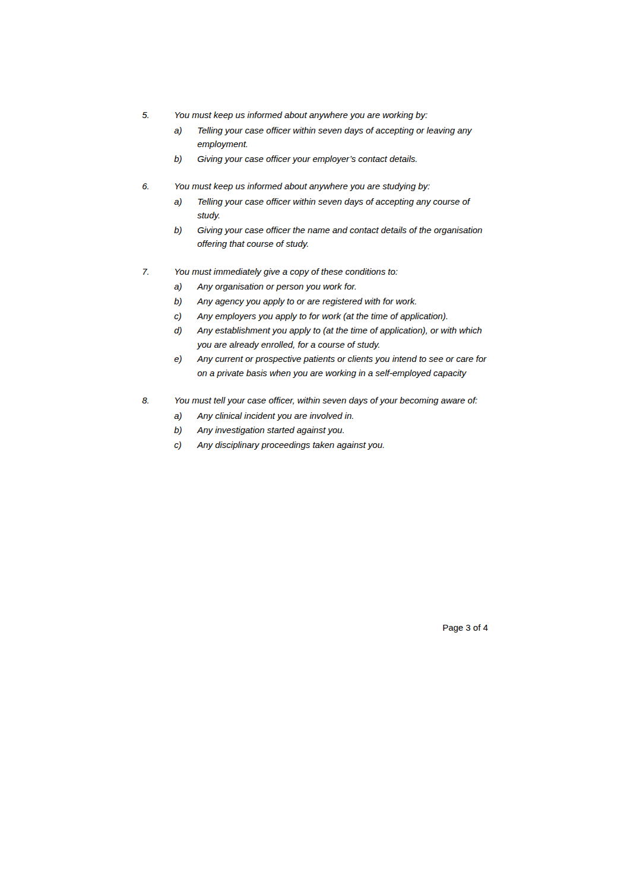5. You must keep us informed about anywhere you are working by:
a) Telling your case officer within seven days of accepting or leaving any employment.
b) Giving your case officer your employer’s contact details.
6. You must keep us informed about anywhere you are studying by:
a) Telling your case officer within seven days of accepting any course of study.
b) Giving your case officer the name and contact details of the organisation offering that course of study.
7. You must immediately give a copy of these conditions to:
a) Any organisation or person you work for.
b) Any agency you apply to or are registered with for work.
c) Any employers you apply to for work (at the time of application).
d) Any establishment you apply to (at the time of application), or with which you are already enrolled, for a course of study.
e) Any current or prospective patients or clients you intend to see or care for on a private basis when you are working in a self-employed capacity
8. You must tell your case officer, within seven days of your becoming aware of:
a) Any clinical incident you are involved in.
b) Any investigation started against you.
c) Any disciplinary proceedings taken against you.
Page 3 of 4